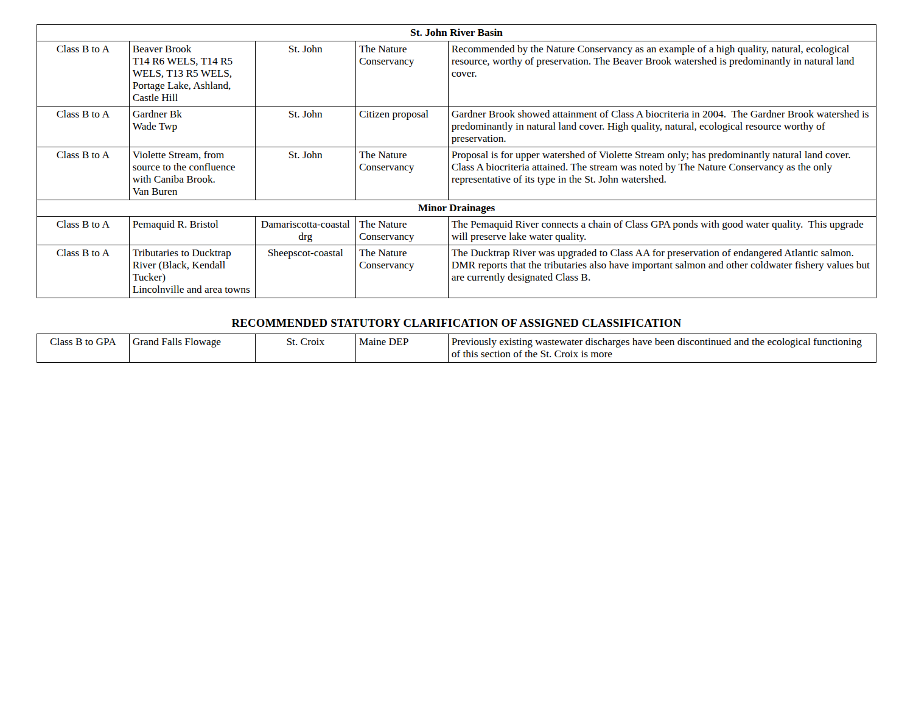| St. John River Basin |
| Class B to A | Beaver Brook T14 R6 WELS, T14 R5 WELS, T13 R5 WELS, Portage Lake, Ashland, Castle Hill | St. John | The Nature Conservancy | Recommended by the Nature Conservancy as an example of a high quality, natural, ecological resource, worthy of preservation. The Beaver Brook watershed is predominantly in natural land cover. |
| Class B to A | Gardner Bk Wade Twp | St. John | Citizen proposal | Gardner Brook showed attainment of Class A biocriteria in 2004. The Gardner Brook watershed is predominantly in natural land cover. High quality, natural, ecological resource worthy of preservation. |
| Class B to A | Violette Stream, from source to the confluence with Caniba Brook. Van Buren | St. John | The Nature Conservancy | Proposal is for upper watershed of Violette Stream only; has predominantly natural land cover. Class A biocriteria attained. The stream was noted by The Nature Conservancy as the only representative of its type in the St. John watershed. |
| Minor Drainages |
| Class B to A | Pemaquid R. Bristol | Damariscotta-coastal drg | The Nature Conservancy | The Pemaquid River connects a chain of Class GPA ponds with good water quality. This upgrade will preserve lake water quality. |
| Class B to A | Tributaries to Ducktrap River (Black, Kendall Tucker) Lincolnville and area towns | Sheepscot-coastal | The Nature Conservancy | The Ducktrap River was upgraded to Class AA for preservation of endangered Atlantic salmon. DMR reports that the tributaries also have important salmon and other coldwater fishery values but are currently designated Class B. |
RECOMMENDED STATUTORY CLARIFICATION OF ASSIGNED CLASSIFICATION
| Class B to GPA | Grand Falls Flowage | St. Croix | Maine DEP | Previously existing wastewater discharges have been discontinued and the ecological functioning of this section of the St. Croix is more |